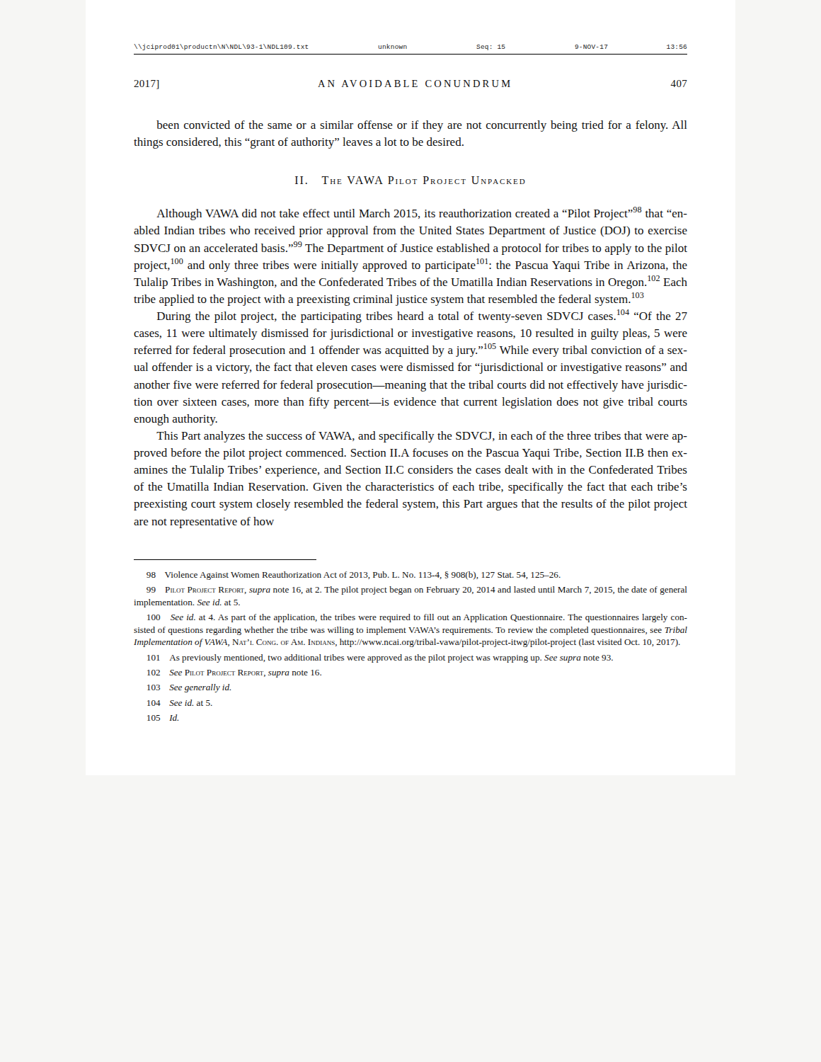\\jciprod01\productn\N\NDL\93-1\NDL109.txt unknown Seq: 15 9-NOV-17 13:56
2017] An Avoidable Conundrum 407
been convicted of the same or a similar offense or if they are not concurrently being tried for a felony. All things considered, this “grant of authority” leaves a lot to be desired.
II. The VAWA Pilot Project Unpacked
Although VAWA did not take effect until March 2015, its reauthorization created a “Pilot Project”98 that “enabled Indian tribes who received prior approval from the United States Department of Justice (DOJ) to exercise SDVCJ on an accelerated basis.”99 The Department of Justice established a protocol for tribes to apply to the pilot project,100 and only three tribes were initially approved to participate101: the Pascua Yaqui Tribe in Arizona, the Tulalip Tribes in Washington, and the Confederated Tribes of the Umatilla Indian Reservations in Oregon.102 Each tribe applied to the project with a preexisting criminal justice system that resembled the federal system.103
During the pilot project, the participating tribes heard a total of twenty-seven SDVCJ cases.104 “Of the 27 cases, 11 were ultimately dismissed for jurisdictional or investigative reasons, 10 resulted in guilty pleas, 5 were referred for federal prosecution and 1 offender was acquitted by a jury.”105 While every tribal conviction of a sexual offender is a victory, the fact that eleven cases were dismissed for “jurisdictional or investigative reasons” and another five were referred for federal prosecution—meaning that the tribal courts did not effectively have jurisdiction over sixteen cases, more than fifty percent—is evidence that current legislation does not give tribal courts enough authority.
This Part analyzes the success of VAWA, and specifically the SDVCJ, in each of the three tribes that were approved before the pilot project commenced. Section II.A focuses on the Pascua Yaqui Tribe, Section II.B then examines the Tulalip Tribes’ experience, and Section II.C considers the cases dealt with in the Confederated Tribes of the Umatilla Indian Reservation. Given the characteristics of each tribe, specifically the fact that each tribe’s preexisting court system closely resembled the federal system, this Part argues that the results of the pilot project are not representative of how
98 Violence Against Women Reauthorization Act of 2013, Pub. L. No. 113-4, § 908(b), 127 Stat. 54, 125–26.
99 Pilot Project Report, supra note 16, at 2. The pilot project began on February 20, 2014 and lasted until March 7, 2015, the date of general implementation. See id. at 5.
100 See id. at 4. As part of the application, the tribes were required to fill out an Application Questionnaire. The questionnaires largely consisted of questions regarding whether the tribe was willing to implement VAWA’s requirements. To review the completed questionnaires, see Tribal Implementation of VAWA, Nat’l Cong. of Am. Indians, http://www.ncai.org/tribal-vawa/pilot-project-itwg/pilot-project (last visited Oct. 10, 2017).
101 As previously mentioned, two additional tribes were approved as the pilot project was wrapping up. See supra note 93.
102 See Pilot Project Report, supra note 16.
103 See generally id.
104 See id. at 5.
105 Id.